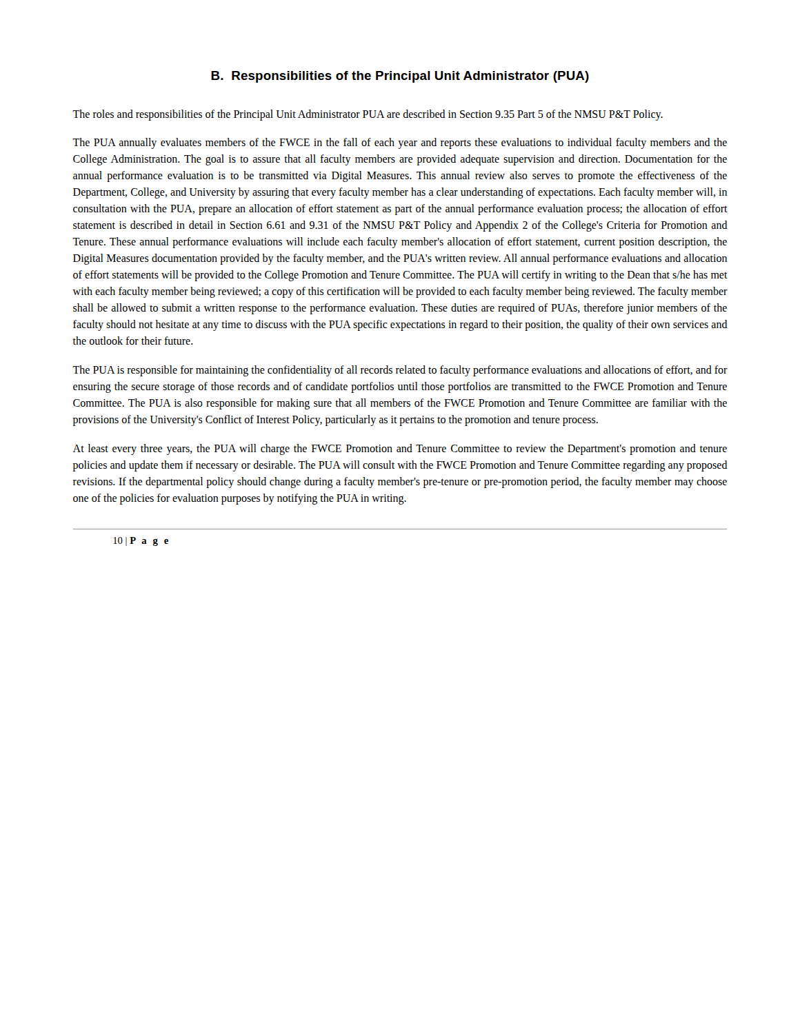B. Responsibilities of the Principal Unit Administrator (PUA)
The roles and responsibilities of the Principal Unit Administrator PUA are described in Section 9.35 Part 5 of the NMSU P&T Policy.
The PUA annually evaluates members of the FWCE in the fall of each year and reports these evaluations to individual faculty members and the College Administration. The goal is to assure that all faculty members are provided adequate supervision and direction. Documentation for the annual performance evaluation is to be transmitted via Digital Measures. This annual review also serves to promote the effectiveness of the Department, College, and University by assuring that every faculty member has a clear understanding of expectations. Each faculty member will, in consultation with the PUA, prepare an allocation of effort statement as part of the annual performance evaluation process; the allocation of effort statement is described in detail in Section 6.61 and 9.31 of the NMSU P&T Policy and Appendix 2 of the College's Criteria for Promotion and Tenure. These annual performance evaluations will include each faculty member's allocation of effort statement, current position description, the Digital Measures documentation provided by the faculty member, and the PUA's written review. All annual performance evaluations and allocation of effort statements will be provided to the College Promotion and Tenure Committee. The PUA will certify in writing to the Dean that s/he has met with each faculty member being reviewed; a copy of this certification will be provided to each faculty member being reviewed. The faculty member shall be allowed to submit a written response to the performance evaluation. These duties are required of PUAs, therefore junior members of the faculty should not hesitate at any time to discuss with the PUA specific expectations in regard to their position, the quality of their own services and the outlook for their future.
The PUA is responsible for maintaining the confidentiality of all records related to faculty performance evaluations and allocations of effort, and for ensuring the secure storage of those records and of candidate portfolios until those portfolios are transmitted to the FWCE Promotion and Tenure Committee. The PUA is also responsible for making sure that all members of the FWCE Promotion and Tenure Committee are familiar with the provisions of the University's Conflict of Interest Policy, particularly as it pertains to the promotion and tenure process.
At least every three years, the PUA will charge the FWCE Promotion and Tenure Committee to review the Department's promotion and tenure policies and update them if necessary or desirable. The PUA will consult with the FWCE Promotion and Tenure Committee regarding any proposed revisions. If the departmental policy should change during a faculty member's pre-tenure or pre-promotion period, the faculty member may choose one of the policies for evaluation purposes by notifying the PUA in writing.
10 | P a g e